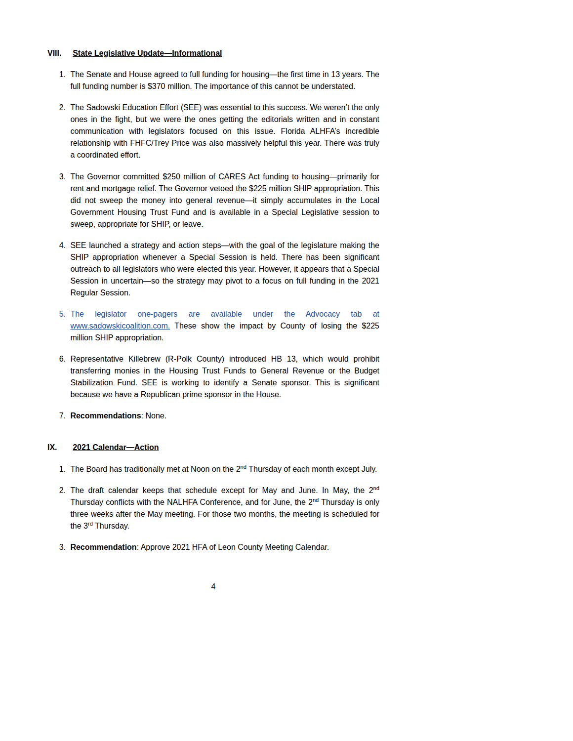VIII. State Legislative Update—Informational
The Senate and House agreed to full funding for housing—the first time in 13 years. The full funding number is $370 million. The importance of this cannot be understated.
The Sadowski Education Effort (SEE) was essential to this success. We weren’t the only ones in the fight, but we were the ones getting the editorials written and in constant communication with legislators focused on this issue. Florida ALHFA’s incredible relationship with FHFC/Trey Price was also massively helpful this year. There was truly a coordinated effort.
The Governor committed $250 million of CARES Act funding to housing—primarily for rent and mortgage relief. The Governor vetoed the $225 million SHIP appropriation. This did not sweep the money into general revenue—it simply accumulates in the Local Government Housing Trust Fund and is available in a Special Legislative session to sweep, appropriate for SHIP, or leave.
SEE launched a strategy and action steps—with the goal of the legislature making the SHIP appropriation whenever a Special Session is held. There has been significant outreach to all legislators who were elected this year. However, it appears that a Special Session in uncertain—so the strategy may pivot to a focus on full funding in the 2021 Regular Session.
The legislator one-pagers are available under the Advocacy tab at www.sadowskicoalition.com. These show the impact by County of losing the $225 million SHIP appropriation.
Representative Killebrew (R-Polk County) introduced HB 13, which would prohibit transferring monies in the Housing Trust Funds to General Revenue or the Budget Stabilization Fund. SEE is working to identify a Senate sponsor. This is significant because we have a Republican prime sponsor in the House.
Recommendations: None.
IX. 2021 Calendar—Action
The Board has traditionally met at Noon on the 2nd Thursday of each month except July.
The draft calendar keeps that schedule except for May and June. In May, the 2nd Thursday conflicts with the NALHFA Conference, and for June, the 2nd Thursday is only three weeks after the May meeting. For those two months, the meeting is scheduled for the 3rd Thursday.
Recommendation: Approve 2021 HFA of Leon County Meeting Calendar.
4